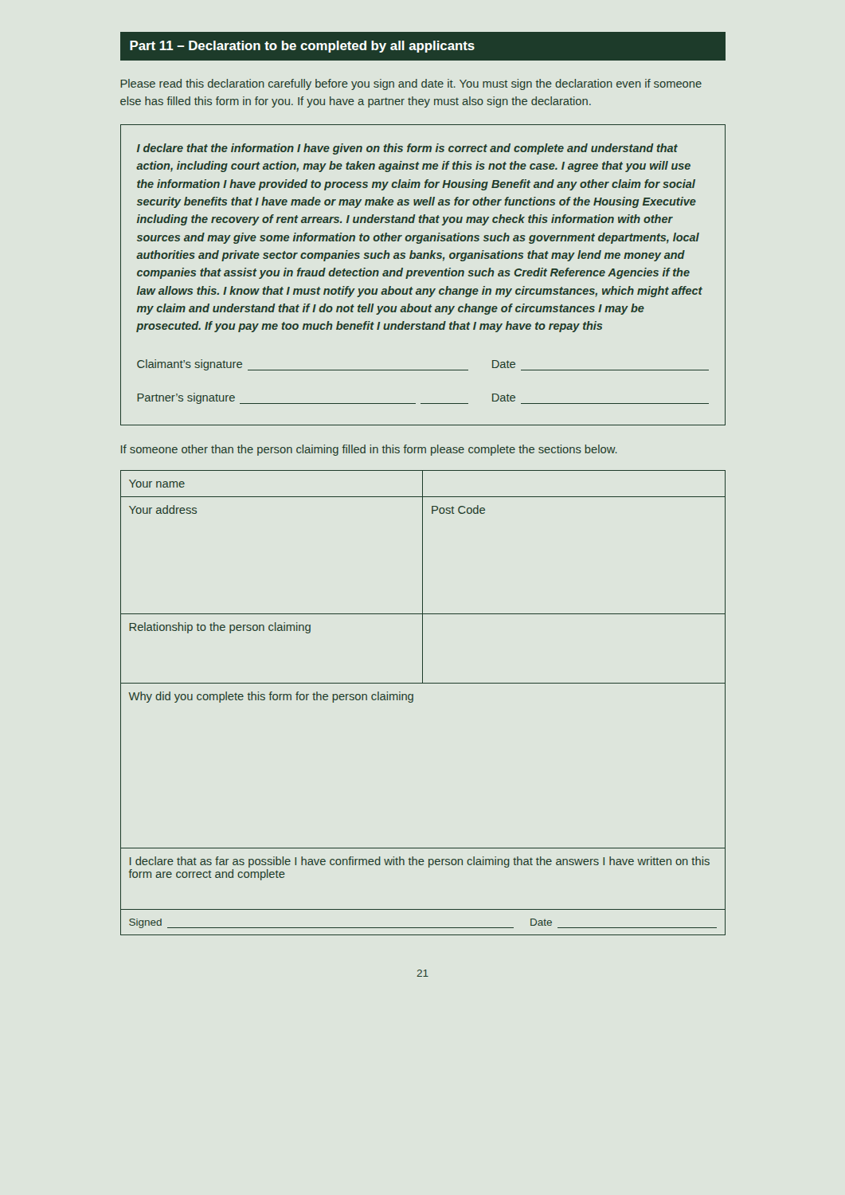Part 11 – Declaration to be completed by all applicants
Please read this declaration carefully before you sign and date it. You must sign the declaration even if someone else has filled this form in for you. If you have a partner they must also sign the declaration.
I declare that the information I have given on this form is correct and complete and understand that action, including court action, may be taken against me if this is not the case. I agree that you will use the information I have provided to process my claim for Housing Benefit and any other claim for social security benefits that I have made or may make as well as for other functions of the Housing Executive including the recovery of rent arrears. I understand that you may check this information with other sources and may give some information to other organisations such as government departments, local authorities and private sector companies such as banks, organisations that may lend me money and companies that assist you in fraud detection and prevention such as Credit Reference Agencies if the law allows this. I know that I must notify you about any change in my circumstances, which might affect my claim and understand that if I do not tell you about any change of circumstances I may be prosecuted. If you pay me too much benefit I understand that I may have to repay this
Claimant’s signature
Date
Partner’s signature
Date
If someone other than the person claiming filled in this form please complete the sections below.
| Your name | |
| Your address | Post Code |
| Relationship to the person claiming | |
| Why did you complete this form for the person claiming |
| I declare that as far as possible I have confirmed with the person claiming that the answers I have written on this form are correct and complete |
| Signed Date |
21